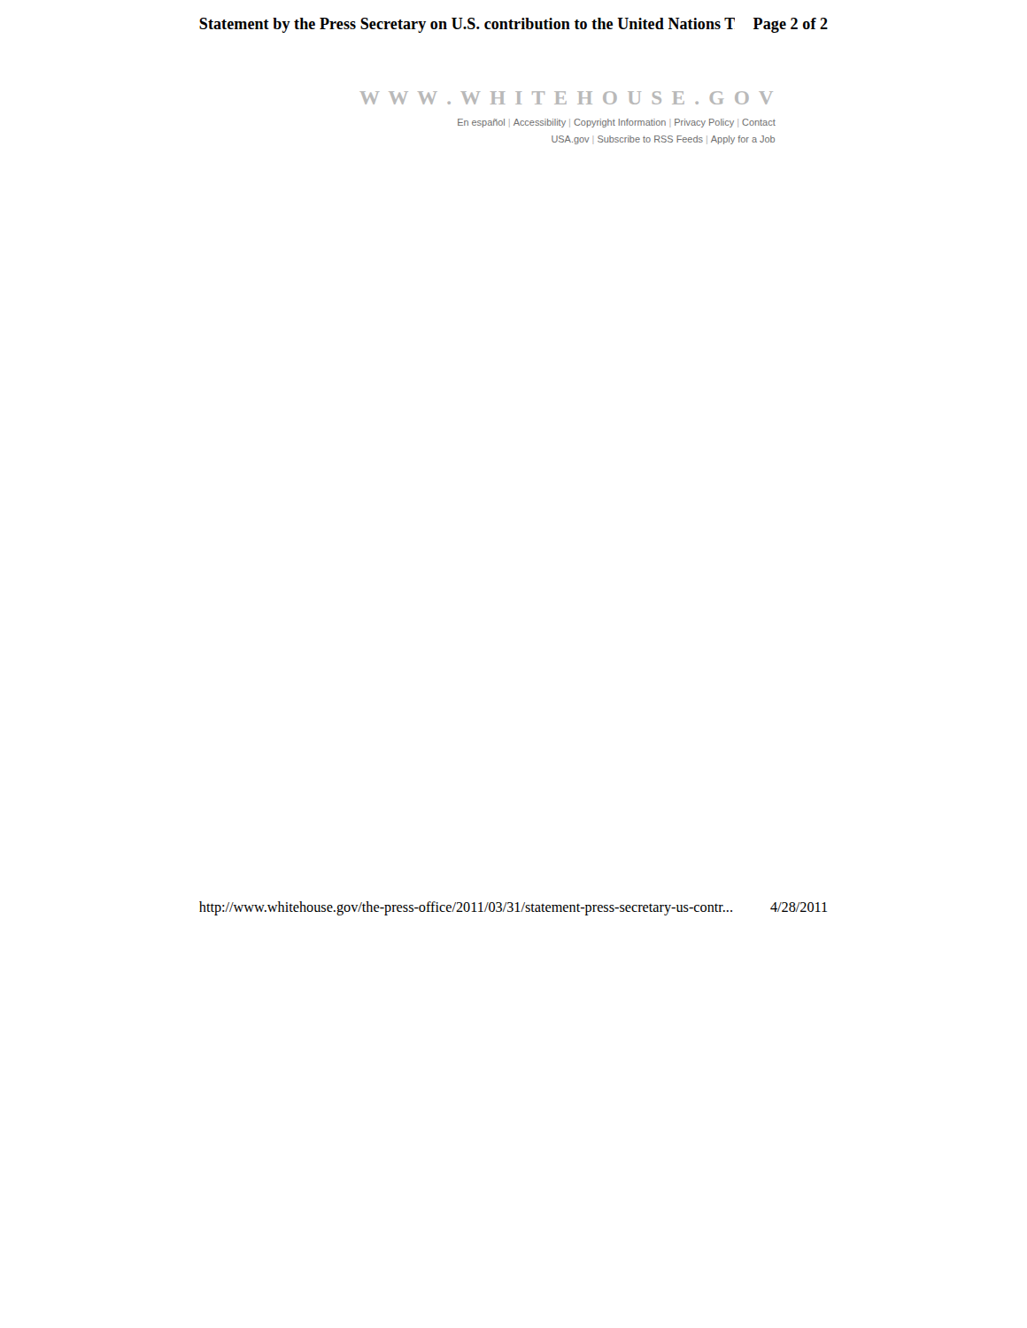Statement by the Press Secretary on U.S. contribution to the United Nations Trust Fund fo... Page 2 of 2
W W W . W H I T E H O U S E . G O V
En español|Accessibility|Copyright Information|Privacy Policy|Contact USA.gov|Subscribe to RSS Feeds|Apply for a Job
http://www.whitehouse.gov/the-press-office/2011/03/31/statement-press-secretary-us-contr... 4/28/2011